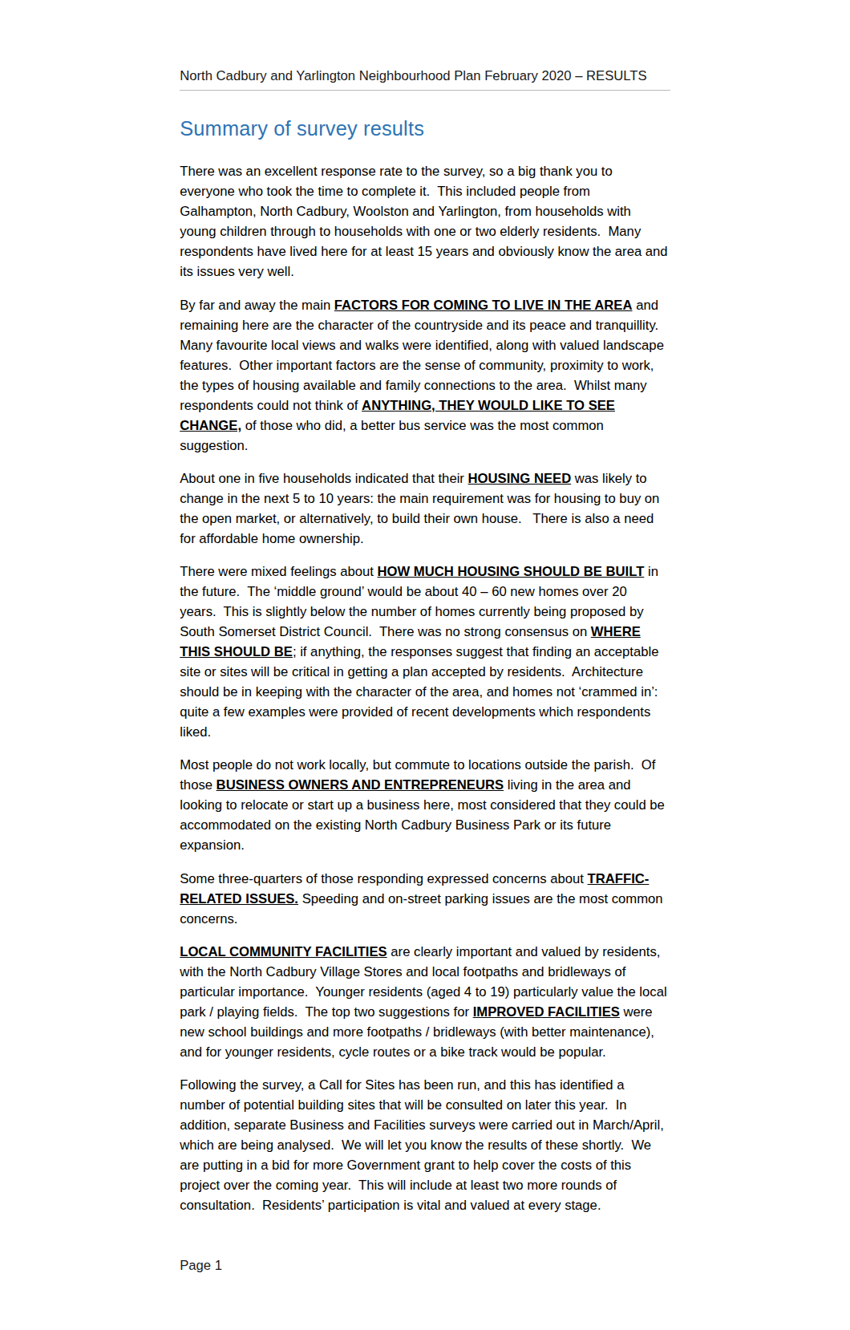North Cadbury and Yarlington Neighbourhood Plan February 2020 – RESULTS
Summary of survey results
There was an excellent response rate to the survey, so a big thank you to everyone who took the time to complete it. This included people from Galhampton, North Cadbury, Woolston and Yarlington, from households with young children through to households with one or two elderly residents. Many respondents have lived here for at least 15 years and obviously know the area and its issues very well.
By far and away the main FACTORS FOR COMING TO LIVE IN THE AREA and remaining here are the character of the countryside and its peace and tranquillity. Many favourite local views and walks were identified, along with valued landscape features. Other important factors are the sense of community, proximity to work, the types of housing available and family connections to the area. Whilst many respondents could not think of ANYTHING, THEY WOULD LIKE TO SEE CHANGE, of those who did, a better bus service was the most common suggestion.
About one in five households indicated that their HOUSING NEED was likely to change in the next 5 to 10 years: the main requirement was for housing to buy on the open market, or alternatively, to build their own house. There is also a need for affordable home ownership.
There were mixed feelings about HOW MUCH HOUSING SHOULD BE BUILT in the future. The ‘middle ground’ would be about 40 – 60 new homes over 20 years. This is slightly below the number of homes currently being proposed by South Somerset District Council. There was no strong consensus on WHERE THIS SHOULD BE; if anything, the responses suggest that finding an acceptable site or sites will be critical in getting a plan accepted by residents. Architecture should be in keeping with the character of the area, and homes not ‘crammed in’: quite a few examples were provided of recent developments which respondents liked.
Most people do not work locally, but commute to locations outside the parish. Of those BUSINESS OWNERS AND ENTREPRENEURS living in the area and looking to relocate or start up a business here, most considered that they could be accommodated on the existing North Cadbury Business Park or its future expansion.
Some three-quarters of those responding expressed concerns about TRAFFIC-RELATED ISSUES. Speeding and on-street parking issues are the most common concerns.
LOCAL COMMUNITY FACILITIES are clearly important and valued by residents, with the North Cadbury Village Stores and local footpaths and bridleways of particular importance. Younger residents (aged 4 to 19) particularly value the local park / playing fields. The top two suggestions for IMPROVED FACILITIES were new school buildings and more footpaths / bridleways (with better maintenance), and for younger residents, cycle routes or a bike track would be popular.
Following the survey, a Call for Sites has been run, and this has identified a number of potential building sites that will be consulted on later this year. In addition, separate Business and Facilities surveys were carried out in March/April, which are being analysed. We will let you know the results of these shortly. We are putting in a bid for more Government grant to help cover the costs of this project over the coming year. This will include at least two more rounds of consultation. Residents’ participation is vital and valued at every stage.
Page 1